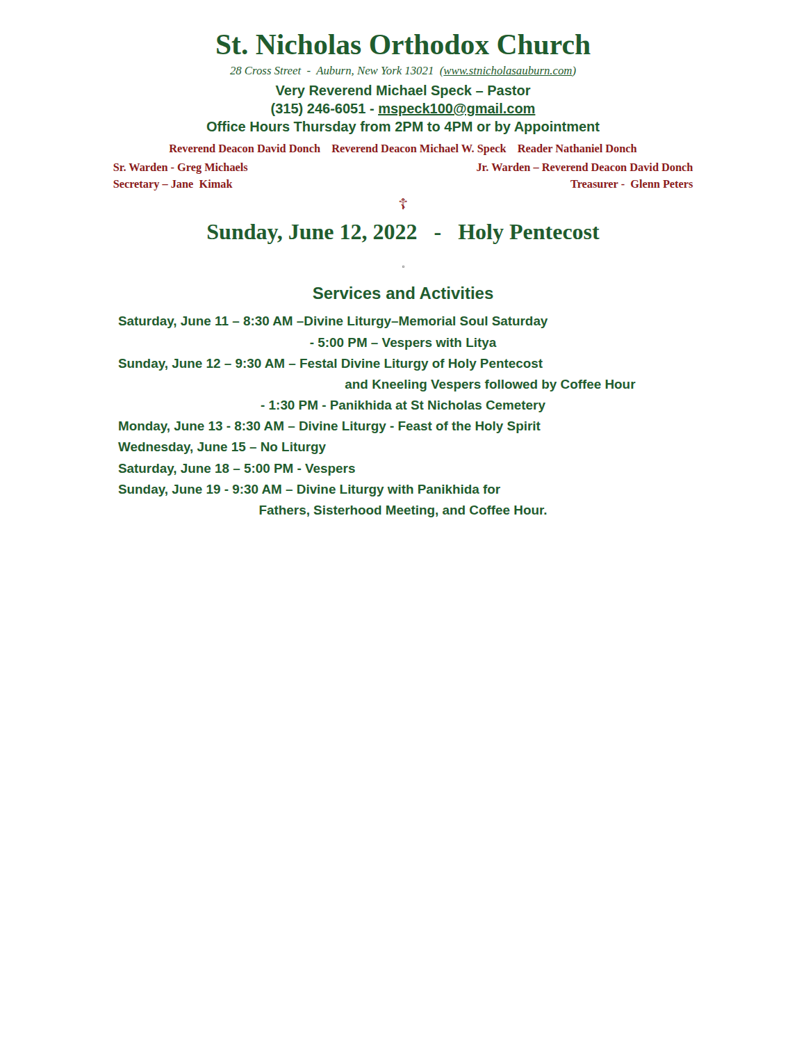St. Nicholas Orthodox Church
28 Cross Street - Auburn, New York 13021 (www.stnicholasauburn.com)
Very Reverend Michael Speck – Pastor
(315) 246-6051 - mspeck100@gmail.com
Office Hours Thursday from 2PM to 4PM or by Appointment
Reverend Deacon David Donch Reverend Deacon Michael W. Speck Reader Nathaniel Donch
| Sr. Warden - Greg Michaels | Jr. Warden – Reverend Deacon David Donch |
| Secretary – Jane Kimak | Treasurer - Glenn Peters |
☦
Sunday, June 12, 2022 - Holy Pentecost
Services and Activities
Saturday, June 11 – 8:30 AM –Divine Liturgy–Memorial Soul Saturday
- 5:00 PM – Vespers with Litya
Sunday, June 12 – 9:30 AM – Festal Divine Liturgy of Holy Pentecost
and Kneeling Vespers followed by Coffee Hour
- 1:30 PM - Panikhida at St Nicholas Cemetery
Monday, June 13 - 8:30 AM – Divine Liturgy - Feast of the Holy Spirit
Wednesday, June 15 – No Liturgy
Saturday, June 18 – 5:00 PM - Vespers
Sunday, June 19 - 9:30 AM – Divine Liturgy with Panikhida for
Fathers, Sisterhood Meeting, and Coffee Hour.